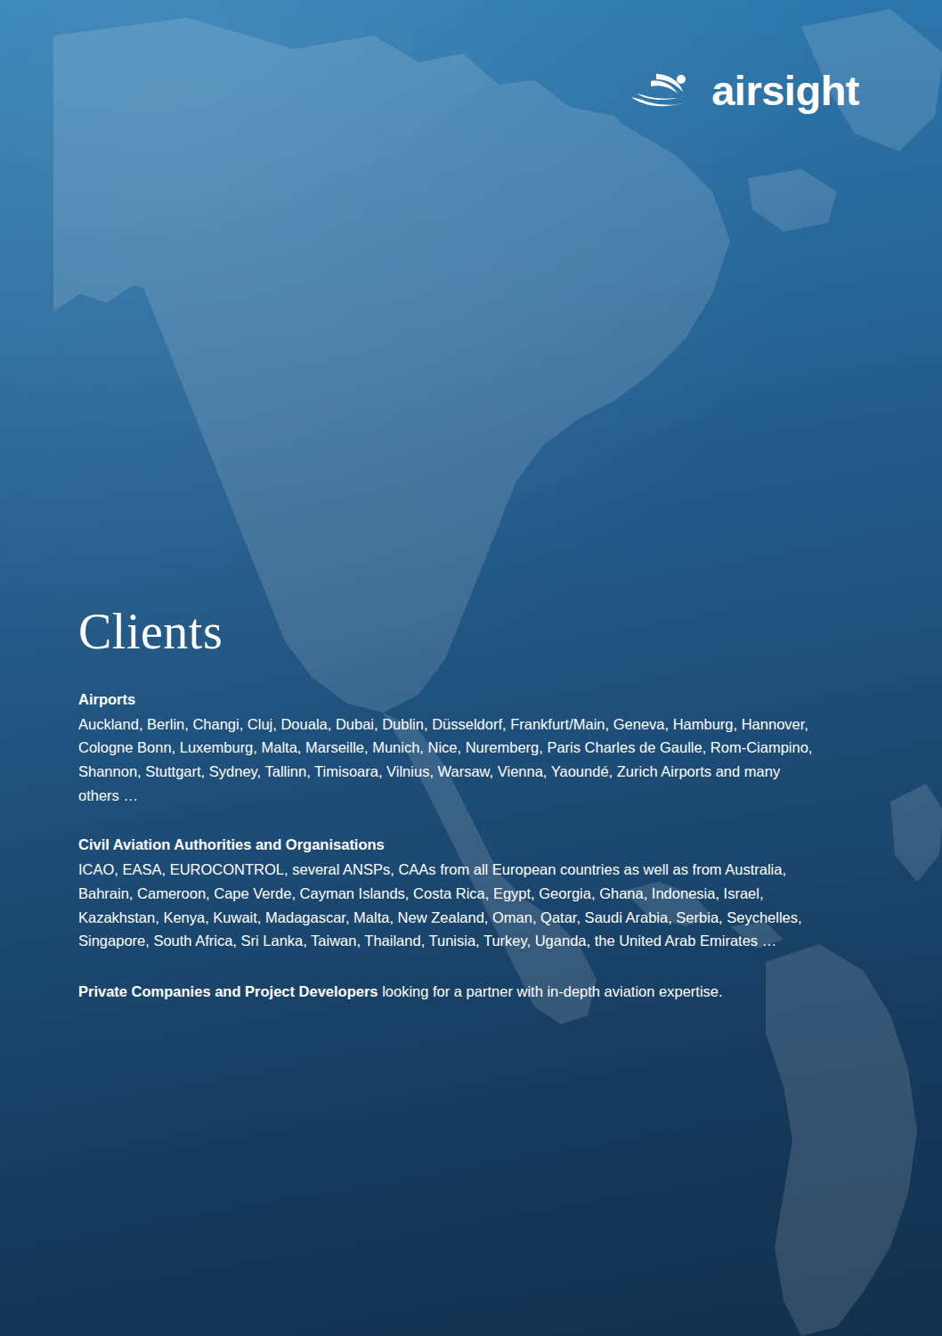airsight
Clients
Airports
Auckland, Berlin, Changi, Cluj, Douala, Dubai, Dublin, Düsseldorf, Frankfurt/Main, Geneva, Hamburg, Hannover, Cologne Bonn, Luxemburg, Malta, Marseille, Munich, Nice, Nuremberg, Paris Charles de Gaulle, Rom-Ciampino, Shannon, Stuttgart, Sydney, Tallinn, Timisoara, Vilnius, Warsaw, Vienna, Yaoundé, Zurich Airports and many others …
Civil Aviation Authorities and Organisations
ICAO, EASA, EUROCONTROL, several ANSPs, CAAs from all European countries as well as from Australia, Bahrain, Cameroon, Cape Verde, Cayman Islands, Costa Rica, Egypt, Georgia, Ghana, Indonesia, Israel, Kazakhstan, Kenya, Kuwait, Madagascar, Malta, New Zealand, Oman, Qatar, Saudi Arabia, Serbia, Seychelles, Singapore, South Africa, Sri Lanka, Taiwan, Thailand, Tunisia, Turkey, Uganda, the United Arab Emirates …
Private Companies and Project Developers looking for a partner with in-depth aviation expertise.